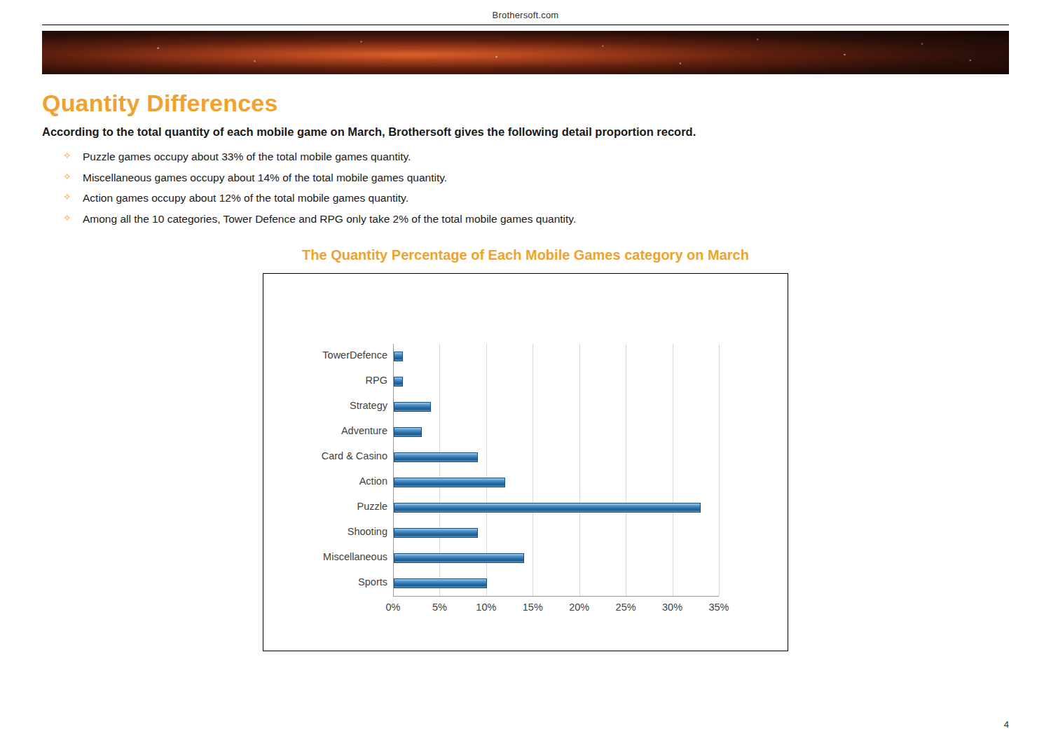Brothersoft.com
Quantity Differences
According to the total quantity of each mobile game on March, Brothersoft gives the following detail proportion record.
Puzzle games occupy about 33% of the total mobile games quantity.
Miscellaneous games occupy about 14% of the total mobile games quantity.
Action games occupy about 12% of the total mobile games quantity.
Among all the 10 categories, Tower Defence and RPG only take 2% of the total mobile games quantity.
The Quantity Percentage of Each Mobile Games category on March
TowerDefence
RPG
Strategy
Adventure
Card & Casino
Action
Puzzle
Shooting
Miscellaneous
Sports
0%
5%
10%
15%
20%
25%
30%
35%
4